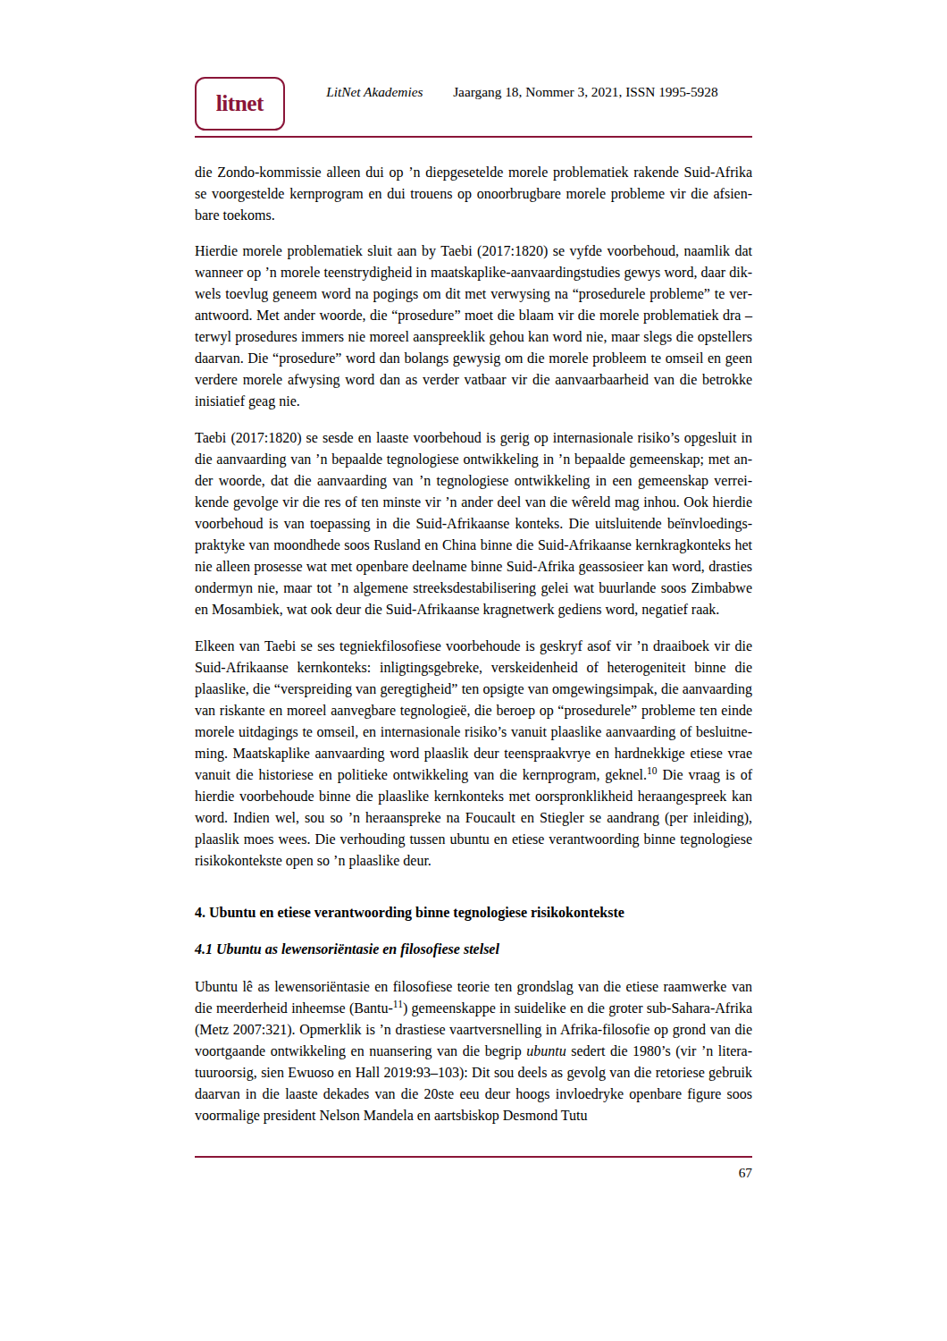litnet
LitNet Akademies Jaargang 18, Nommer 3, 2021, ISSN 1995-5928
die Zondo-kommissie alleen dui op ’n diepgesetelde morele problematiek rakende Suid-Afrika se voorgestelde kernprogram en dui trouens op onoorbrugbare morele probleme vir die afsienbare toekoms.
Hierdie morele problematiek sluit aan by Taebi (2017:1820) se vyfde voorbehoud, naamlik dat wanneer op ’n morele teenstrydigheid in maatskaplike-aanvaardingstudies gewys word, daar dikwels toevlug geneem word na pogings om dit met verwysing na “prosedurele probleme” te verantwoord. Met ander woorde, die “prosedure” moet die blaam vir die morele problematiek dra – terwyl prosedures immers nie moreel aanspreeklik gehou kan word nie, maar slegs die opstellers daarvan. Die “prosedure” word dan bolangs gewysig om die morele probleem te omseil en geen verdere morele afwysing word dan as verder vatbaar vir die aanvaarbaarheid van die betrokke inisiatief geag nie.
Taebi (2017:1820) se sesde en laaste voorbehoud is gerig op internasionale risiko’s opgesluit in die aanvaarding van ’n bepaalde tegnologiese ontwikkeling in ’n bepaalde gemeenskap; met ander woorde, dat die aanvaarding van ’n tegnologiese ontwikkeling in een gemeenskap verreikende gevolge vir die res of ten minste vir ’n ander deel van die wêreld mag inhou. Ook hierdie voorbehoud is van toepassing in die Suid-Afrikaanse konteks. Die uitsluitende beïnvloedingspraktyke van moondhede soos Rusland en China binne die Suid-Afrikaanse kernkragkonteks het nie alleen prosesse wat met openbare deelname binne Suid-Afrika geassosieer kan word, drasties ondermyn nie, maar tot ’n algemene streeksdestabilisering gelei wat buurlande soos Zimbabwe en Mosambiek, wat ook deur die Suid-Afrikaanse kragnetwerk gediens word, negatief raak.
Elkeen van Taebi se ses tegniekfilosofiese voorbehoude is geskryf asof vir ’n draaiboek vir die Suid-Afrikaanse kernkonteks: inligtingsgebreke, verskeidenheid of heterogeniteit binne die plaaslike, die “verspreiding van geregtigheid” ten opsigte van omgewingsimpak, die aanvaarding van riskante en moreel aanvegbare tegnologieë, die beroep op “prosedurele” probleme ten einde morele uitdagings te omseil, en internasionale risiko’s vanuit plaaslike aanvaarding of besluitneming. Maatskaplike aanvaarding word plaaslik deur teenspraakvrye en hardnekkige etiese vrae vanuit die historiese en politieke ontwikkeling van die kernprogram, geknel.10 Die vraag is of hierdie voorbehoude binne die plaaslike kernkonteks met oorspronklikheid heraangespreek kan word. Indien wel, sou so ’n heraanspreke na Foucault en Stiegler se aandrang (per inleiding), plaaslik moes wees. Die verhouding tussen ubuntu en etiese verantwoording binne tegnologiese risikokontekste open so ’n plaaslike deur.
4. Ubuntu en etiese verantwoording binne tegnologiese risikokontekste
4.1 Ubuntu as lewensoriëntasie en filosofiese stelsel
Ubuntu lê as lewensoriëntasie en filosofiese teorie ten grondslag van die etiese raamwerke van die meerderheid inheemse (Bantu-11) gemeenskappe in suidelike en die groter sub-Sahara-Afrika (Metz 2007:321). Opmerklik is ’n drastiese vaartversnelling in Afrika-filosofie op grond van die voortgaande ontwikkeling en nuansering van die begrip ubuntu sedert die 1980’s (vir ’n literatuuroorsig, sien Ewuoso en Hall 2019:93–103): Dit sou deels as gevolg van die retoriese gebruik daarvan in die laaste dekades van die 20ste eeu deur hoogs invloedryke openbare figure soos voormalige president Nelson Mandela en aartsbiskop Desmond Tutu
67